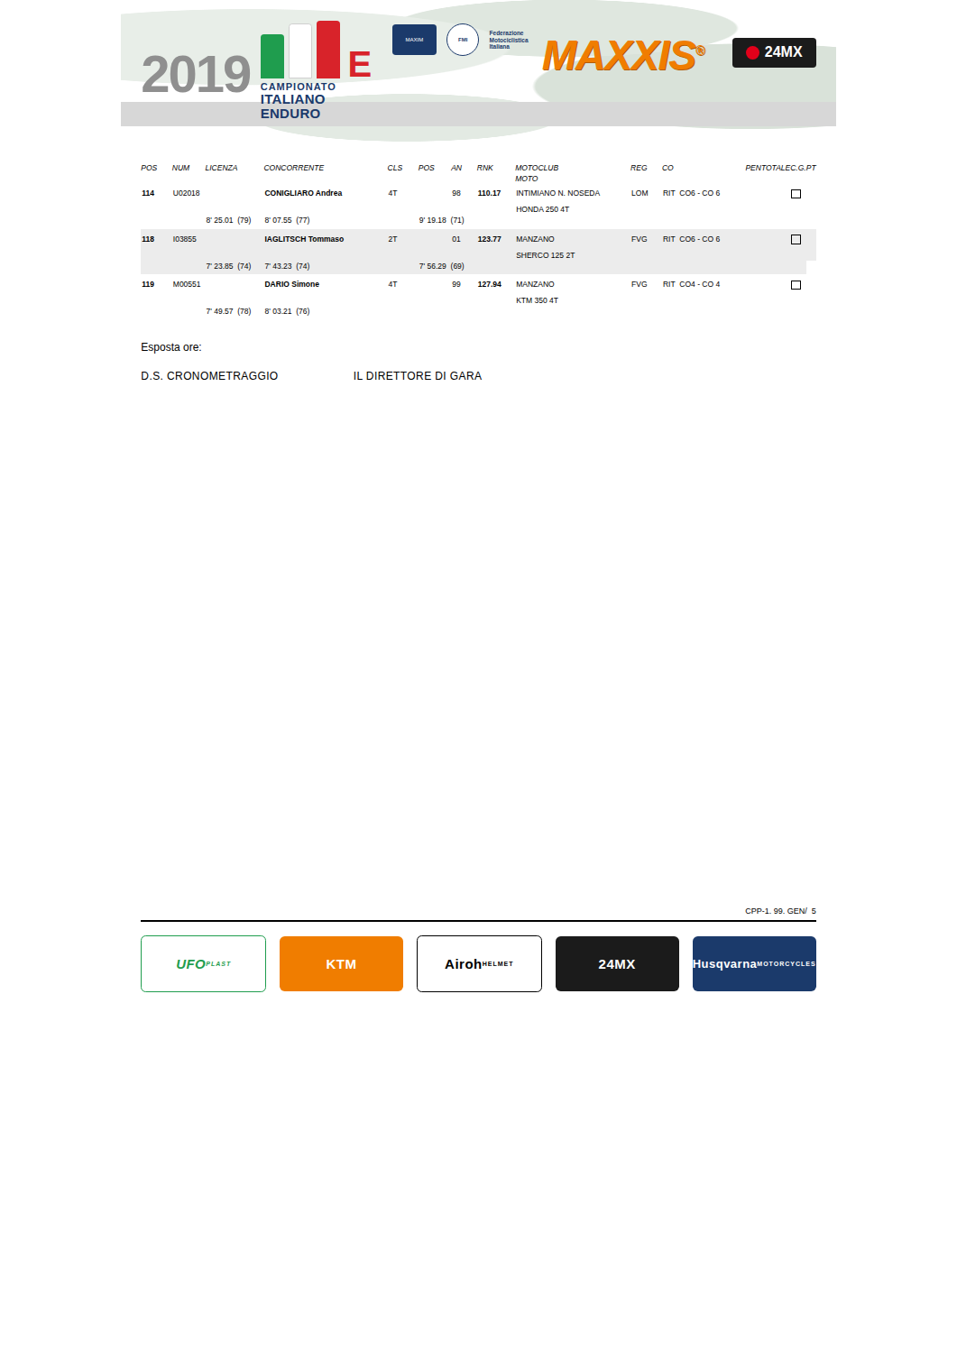2019
E
CAMPIONATO
ITALIANO
ENDURO
MAXIM
FMI
Federazione
Motociclistica
Italiana
MAXXIS®
24MX
| POS | NUM | LICENZA | CONCORRENTE | CLS | POS | AN | RNK | MOTOCLUB | REG | CO | PEN | TOTALE | C.G. | PT |
| --- | --- | --- | --- | --- | --- | --- | --- | --- | --- | --- | --- | --- | --- | --- |
| | | | | | | | | MOTO | | | | | | |
| 114 | U02018 | | CONIGLIARO Andrea | 4T | | 98 | 110.17 | INTIMIANO N. NOSEDA | LOM | RIT CO6 - CO 6 | | | | |
| | | | | | | | | HONDA 250 4T | | | | | | |
| | | 8' 25.01 (79) | 8' 07.55 (77) | | 9' 19.18 (71) | | | | | | | |
| 118 | I03855 | | IAGLITSCH Tommaso | 2T | | 01 | 123.77 | MANZANO | FVG | RIT CO6 - CO 6 | | | | |
| | | | | | | | | SHERCO 125 2T | | | | | | |
| | | 7' 23.85 (74) | 7' 43.23 (74) | | 7' 56.29 (69) | | | | | | | |
| 119 | M00551 | | DARIO Simone | 4T | | 99 | 127.94 | MANZANO | FVG | RIT CO4 - CO 4 | | | | |
| | | | | | | | | KTM 350 4T | | | | | | |
| | | 7' 49.57 (78) | 8' 03.21 (76) | | | | | | | | | | | |
Esposta ore:
D.S. CRONOMETRAGGIO
IL DIRETTORE DI GARA
CPP-1. 99. GEN/ 5
UFOPLAST
KTM
AirohHELMET
24MX
HusqvarnaMOTORCYCLES